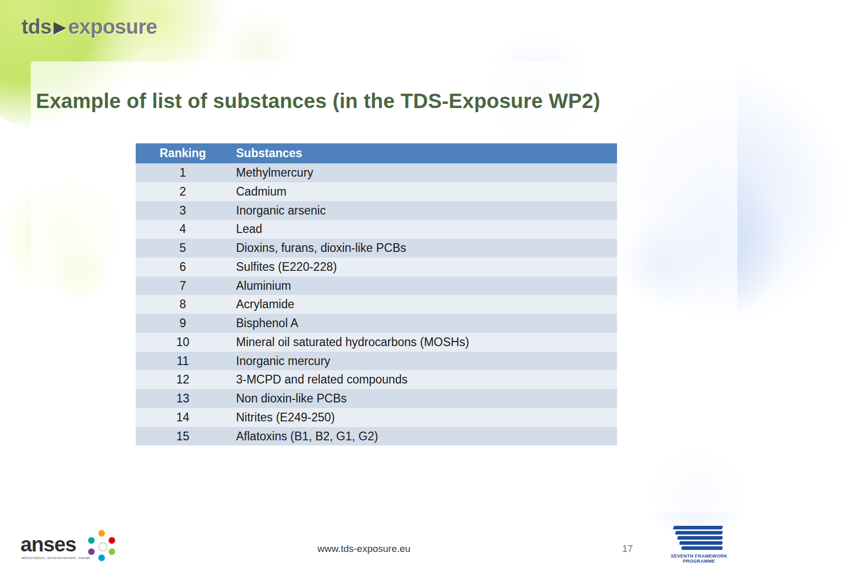tds▶exposure
Example of list of substances (in the TDS-Exposure WP2)
| Ranking | Substances |
| --- | --- |
| 1 | Methylmercury |
| 2 | Cadmium |
| 3 | Inorganic arsenic |
| 4 | Lead |
| 5 | Dioxins, furans, dioxin-like PCBs |
| 6 | Sulfites (E220-228) |
| 7 | Aluminium |
| 8 | Acrylamide |
| 9 | Bisphenol A |
| 10 | Mineral oil saturated hydrocarbons (MOSHs) |
| 11 | Inorganic mercury |
| 12 | 3-MCPD and related compounds |
| 13 | Non dioxin-like PCBs |
| 14 | Nitrites (E249-250) |
| 15 | Aflatoxins (B1, B2, G1, G2) |
www.tds-exposure.eu
17
anses
alimentation, environnement, travail
SEVENTH FRAMEWORK
PROGRAMME